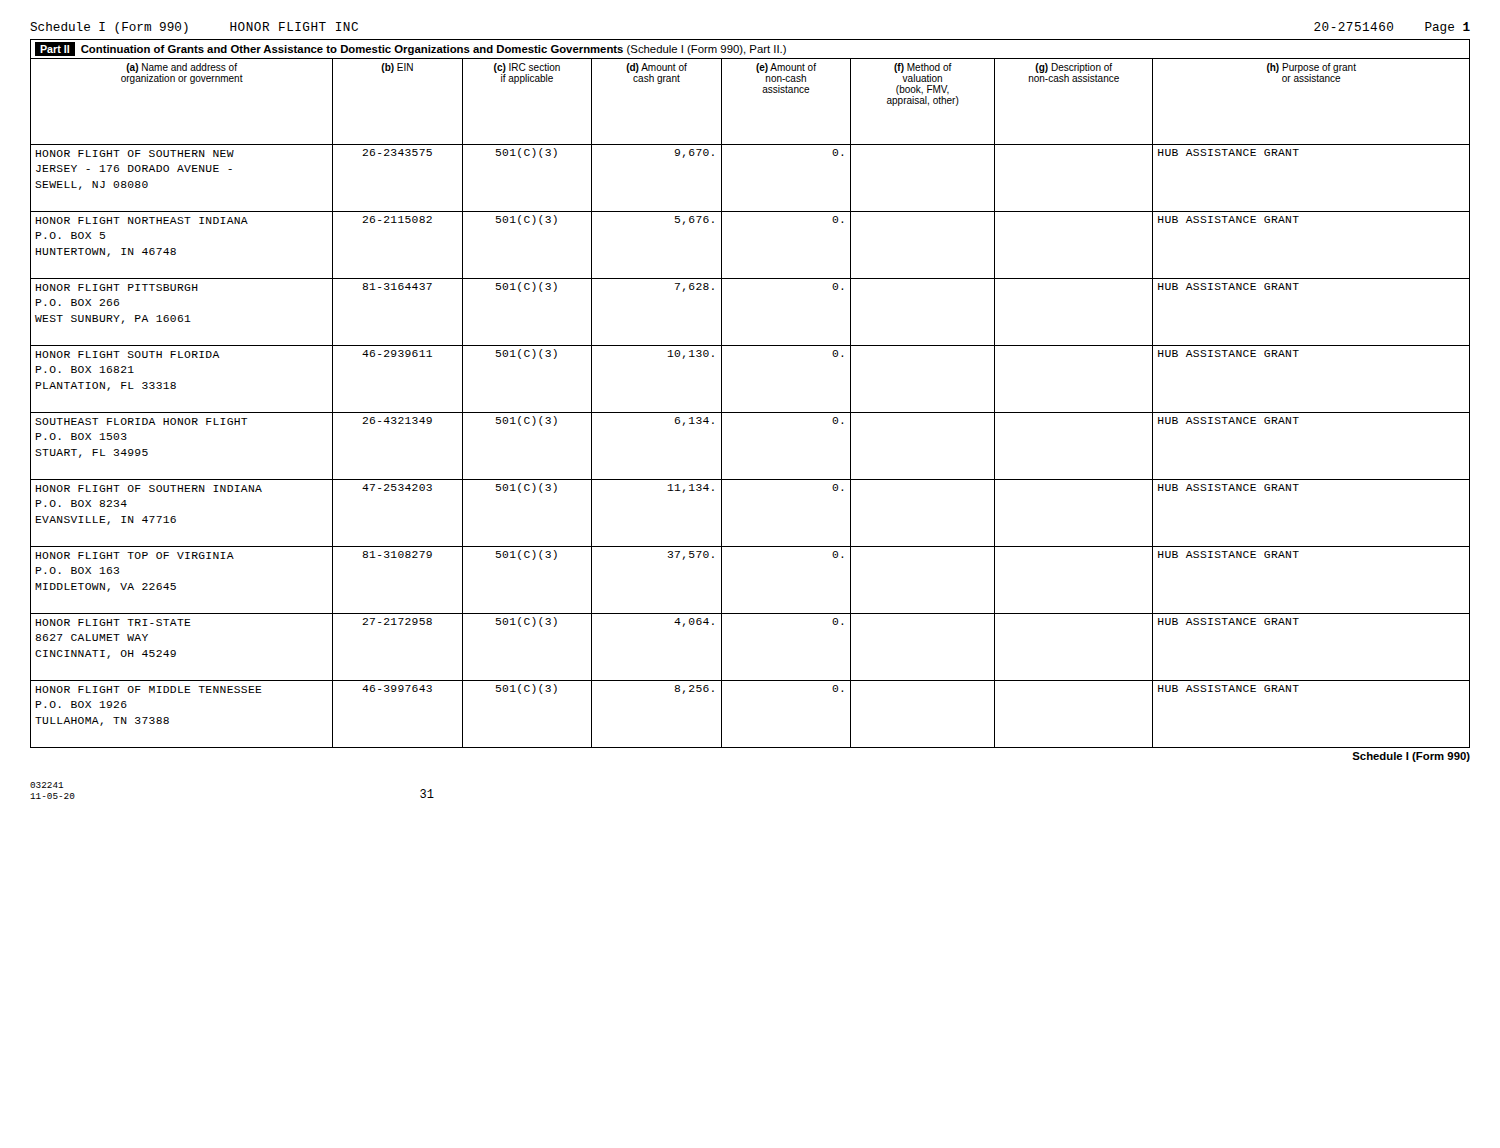Schedule I (Form 990)HONOR FLIGHT INC
20-2751460 Page 1
Part II Continuation of Grants and Other Assistance to Domestic Organizations and Domestic Governments (Schedule I (Form 990), Part II.)
| (a) Name and address of organization or government | (b) EIN | (c) IRC section if applicable | (d) Amount of cash grant | (e) Amount of non-cash assistance | (f) Method of valuation (book, FMV, appraisal, other) | (g) Description of non-cash assistance | (h) Purpose of grant or assistance |
| --- | --- | --- | --- | --- | --- | --- | --- |
| HONOR FLIGHT OF SOUTHERN NEW JERSEY - 176 DORADO AVENUE - SEWELL, NJ 08080 | 26-2343575 | 501(C)(3) | 9,670. | 0. | | | HUB ASSISTANCE GRANT |
| HONOR FLIGHT NORTHEAST INDIANA P.O. BOX 5 HUNTERTOWN, IN 46748 | 26-2115082 | 501(C)(3) | 5,676. | 0. | | | HUB ASSISTANCE GRANT |
| HONOR FLIGHT PITTSBURGH P.O. BOX 266 WEST SUNBURY, PA 16061 | 81-3164437 | 501(C)(3) | 7,628. | 0. | | | HUB ASSISTANCE GRANT |
| HONOR FLIGHT SOUTH FLORIDA P.O. BOX 16821 PLANTATION, FL 33318 | 46-2939611 | 501(C)(3) | 10,130. | 0. | | | HUB ASSISTANCE GRANT |
| SOUTHEAST FLORIDA HONOR FLIGHT P.O. BOX 1503 STUART, FL 34995 | 26-4321349 | 501(C)(3) | 6,134. | 0. | | | HUB ASSISTANCE GRANT |
| HONOR FLIGHT OF SOUTHERN INDIANA P.O. BOX 8234 EVANSVILLE, IN 47716 | 47-2534203 | 501(C)(3) | 11,134. | 0. | | | HUB ASSISTANCE GRANT |
| HONOR FLIGHT TOP OF VIRGINIA P.O. BOX 163 MIDDLETOWN, VA 22645 | 81-3108279 | 501(C)(3) | 37,570. | 0. | | | HUB ASSISTANCE GRANT |
| HONOR FLIGHT TRI-STATE 8627 CALUMET WAY CINCINNATI, OH 45249 | 27-2172958 | 501(C)(3) | 4,064. | 0. | | | HUB ASSISTANCE GRANT |
| HONOR FLIGHT OF MIDDLE TENNESSEE P.O. BOX 1926 TULLAHOMA, TN 37388 | 46-3997643 | 501(C)(3) | 8,256. | 0. | | | HUB ASSISTANCE GRANT |
Schedule I (Form 990)
032241
11-05-20
31